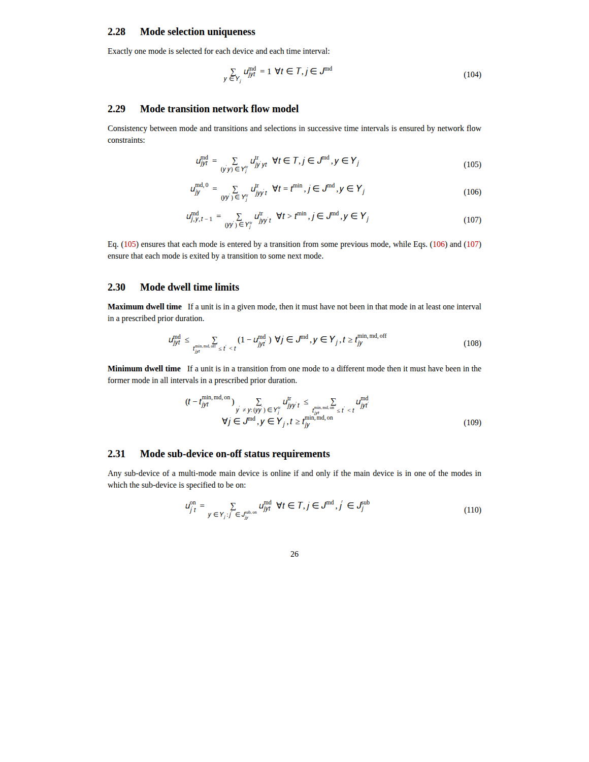2.28 Mode selection uniqueness
Exactly one mode is selected for each device and each time interval:
∑ y∈Yj ujytmd = 1 ∀t∈T, j∈Jmd
(104)
2.29 Mode transition network flow model
Consistency between mode and transitions and selections in successive time intervals is ensured by network flow constraints:
ujytmd = ∑ (y′y)∈Yjtr ujy′yttr ∀t∈T, j∈Jmd, y∈Yj
(105)
ujymd,0 = ∑ (yy′)∈Yjtr ujyy′ttr ∀t=tmin, j∈Jmd, y∈Yj
(106)
uj,y,t−1md = ∑ (yy′)∈Yjtr ujyy′ttr ∀t>tmin, j∈Jmd, y∈Yj
(107)
Eq. (105) ensures that each mode is entered by a transition from some previous mode, while Eqs. (106) and (107) ensure that each mode is exited by a transition to some next mode.
2.30 Mode dwell time limits
Maximum dwell time If a unit is in a given mode, then it must have not been in that mode in at least one interval in a prescribed prior duration.
ujytmd ≤ ∑ tjytmin,md,off≤t′<t (1−ujyt′md) ∀j∈Jmd, y∈Yj, t≥tjymin,md,off
(108)
Minimum dwell time If a unit is in a transition from one mode to a different mode then it must have been in the former mode in all intervals in a prescribed prior duration.
(t−tjytmin,md,on) ∑ y′≠y:(yy′)∈Yjtr ujyy′ttr ≤ ∑ tjytmin,md,on≤t′<t ujyt′md ∀j∈Jmd, y∈Yj, t≥tjymin,md,on
(109)
2.31 Mode sub-device on-off status requirements
Any sub-device of a multi-mode main device is online if and only if the main device is in one of the modes in which the sub-device is specified to be on:
uj′ton = ∑ y∈Yj:j′∈Jjysub,on ujytmd ∀t∈T, j∈Jmd, j′∈Jjsub
(110)
26